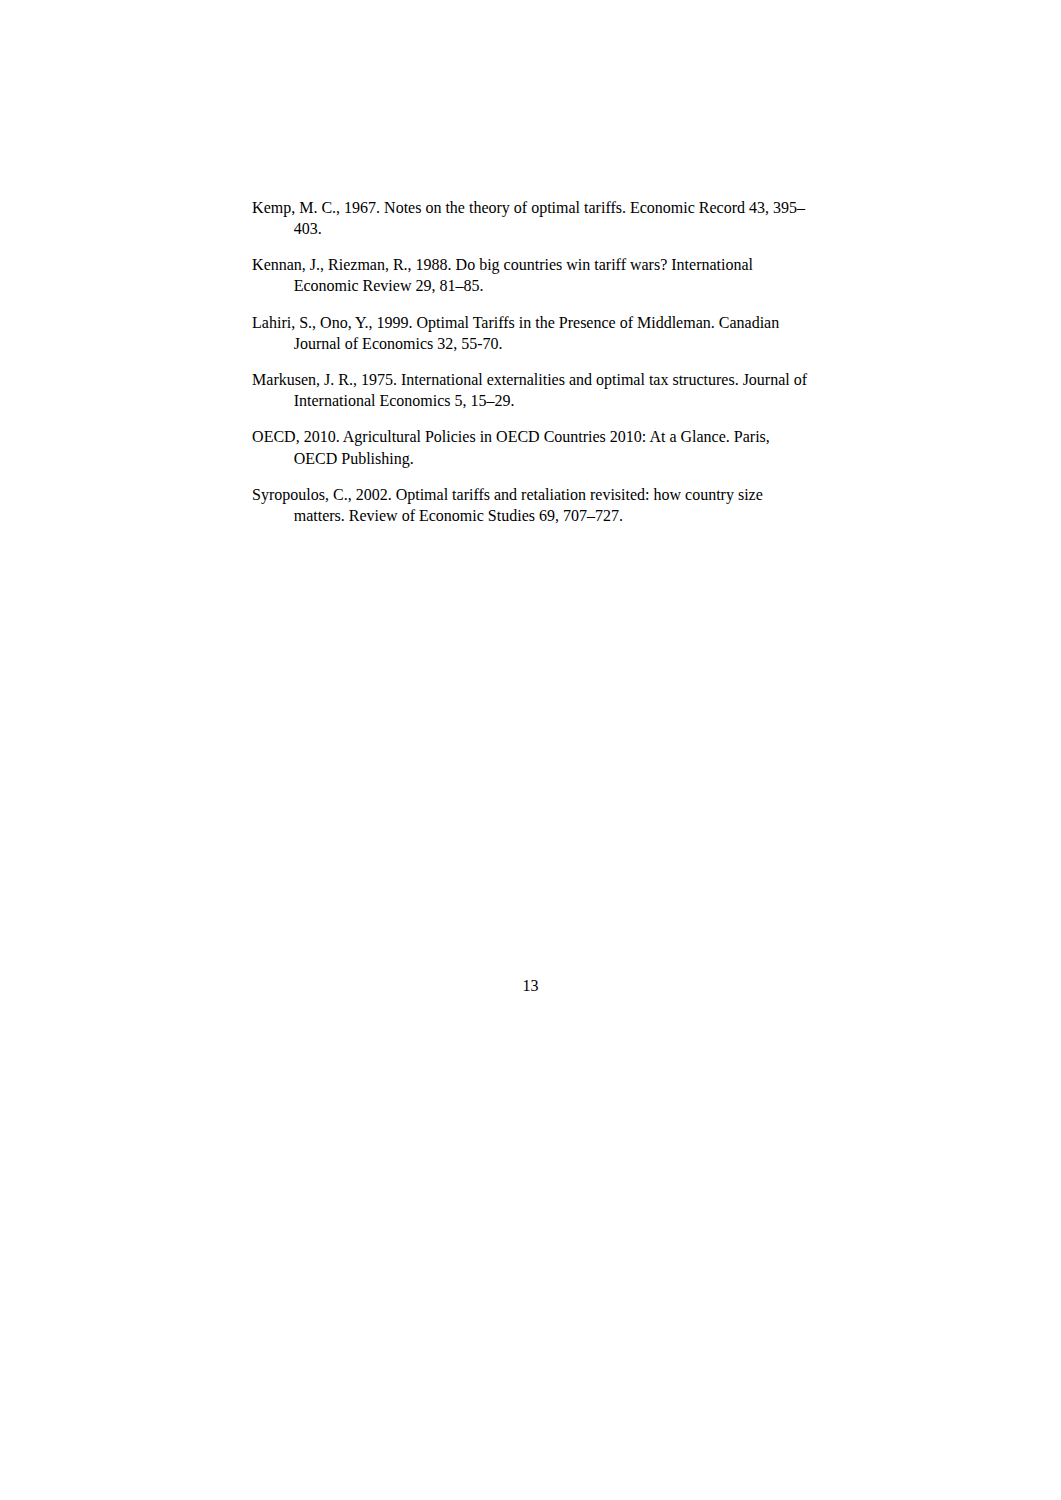Kemp, M. C., 1967. Notes on the theory of optimal tariffs. Economic Record 43, 395–403.
Kennan, J., Riezman, R., 1988. Do big countries win tariff wars? International Economic Review 29, 81–85.
Lahiri, S., Ono, Y., 1999. Optimal Tariffs in the Presence of Middleman. Canadian Journal of Economics 32, 55-70.
Markusen, J. R., 1975. International externalities and optimal tax structures. Journal of International Economics 5, 15–29.
OECD, 2010. Agricultural Policies in OECD Countries 2010: At a Glance. Paris, OECD Publishing.
Syropoulos, C., 2002. Optimal tariffs and retaliation revisited: how country size matters. Review of Economic Studies 69, 707–727.
13